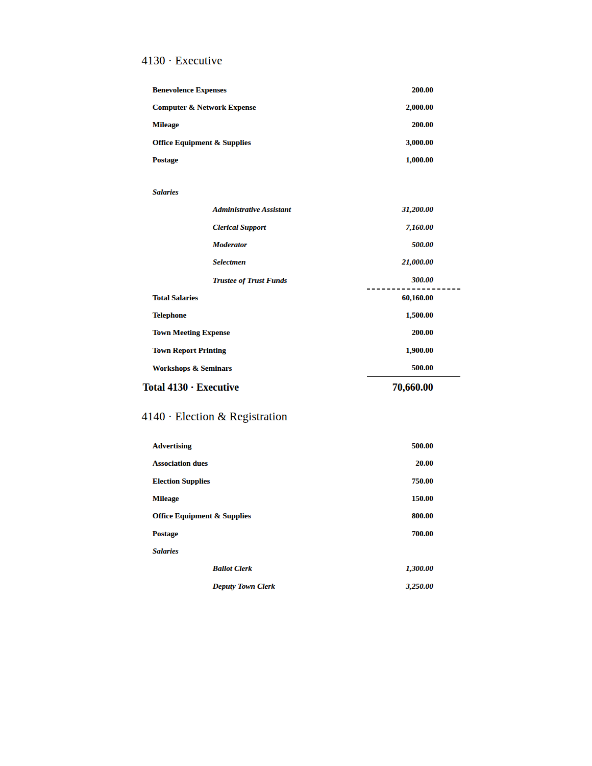4130 · Executive
| Benevolence Expenses | 200.00 |
| Computer & Network Expense | 2,000.00 |
| Mileage | 200.00 |
| Office Equipment & Supplies | 3,000.00 |
| Postage | 1,000.00 |
| Salaries | |
| Administrative Assistant | 31,200.00 |
| Clerical Support | 7,160.00 |
| Moderator | 500.00 |
| Selectmen | 21,000.00 |
| Trustee of Trust Funds | 300.00 |
| Total Salaries | 60,160.00 |
| Telephone | 1,500.00 |
| Town Meeting Expense | 200.00 |
| Town Report Printing | 1,900.00 |
| Workshops & Seminars | 500.00 |
| Total 4130 · Executive | 70,660.00 |
4140 · Election & Registration
| Advertising | 500.00 |
| Association dues | 20.00 |
| Election Supplies | 750.00 |
| Mileage | 150.00 |
| Office Equipment & Supplies | 800.00 |
| Postage | 700.00 |
| Salaries | |
| Ballot Clerk | 1,300.00 |
| Deputy Town Clerk | 3,250.00 |